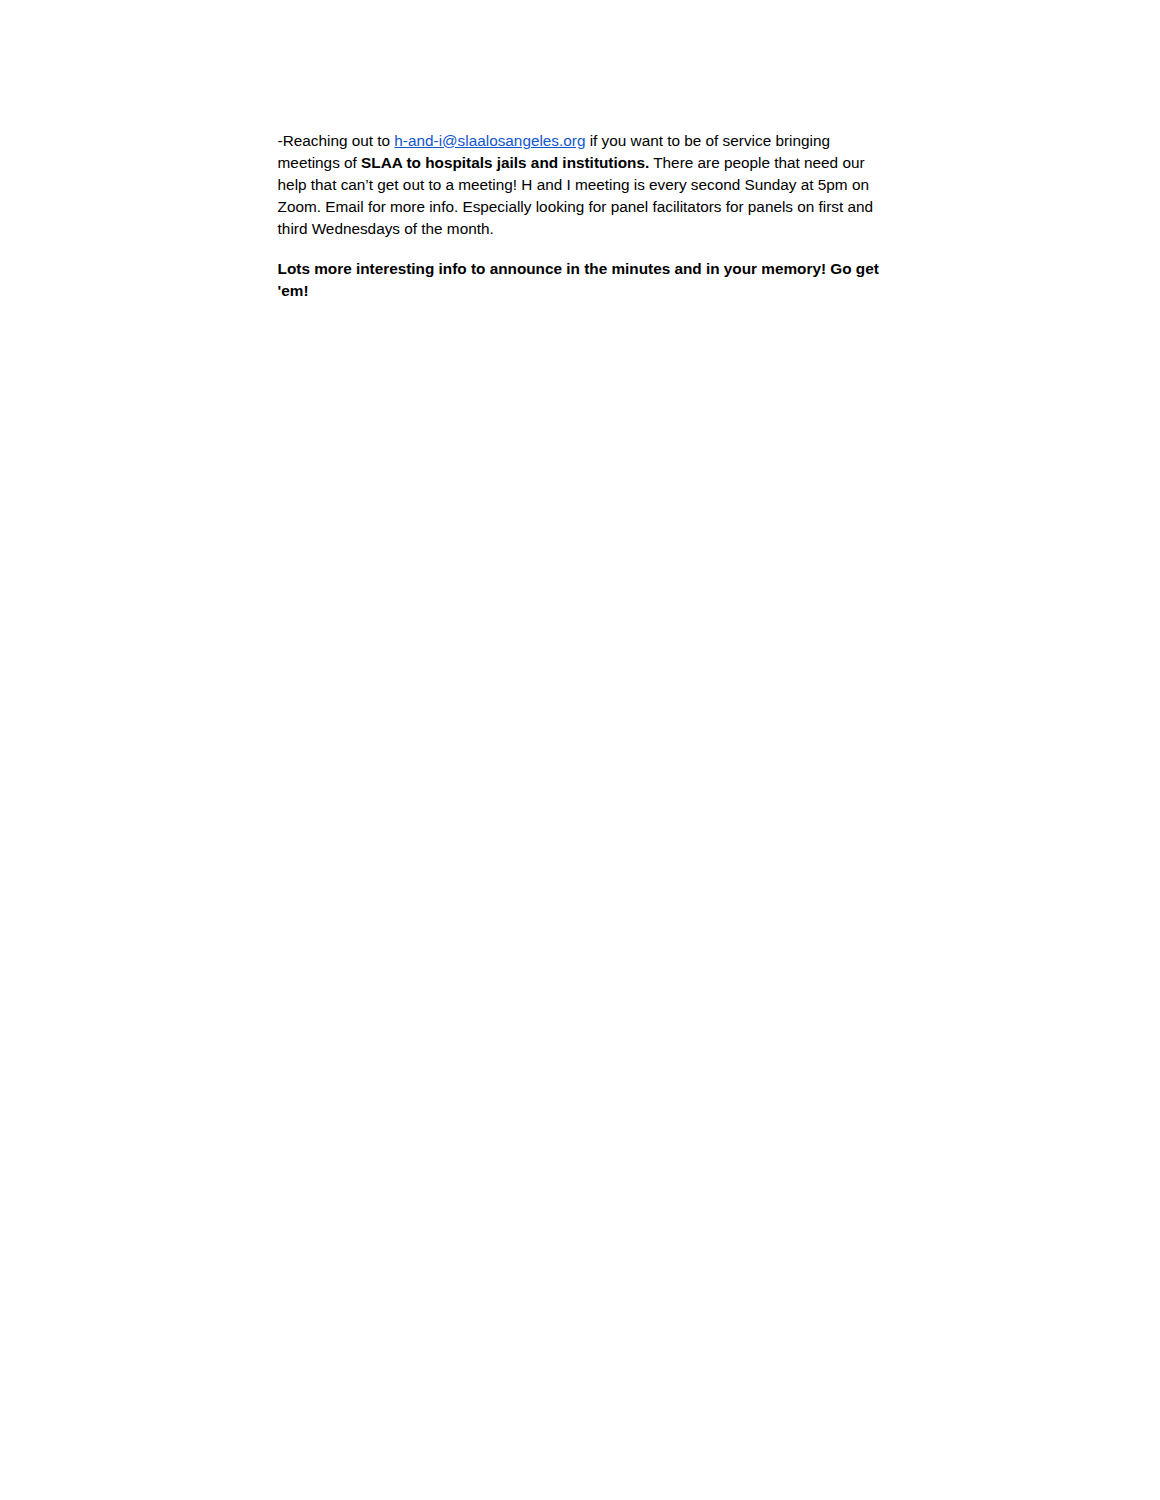-Reaching out to h-and-i@slaalosangeles.org if you want to be of service bringing meetings of SLAA to hospitals jails and institutions. There are people that need our help that can’t get out to a meeting! H and I meeting is every second Sunday at 5pm on Zoom. Email for more info. Especially looking for panel facilitators for panels on first and third Wednesdays of the month.
Lots more interesting info to announce in the minutes and in your memory! Go get 'em!